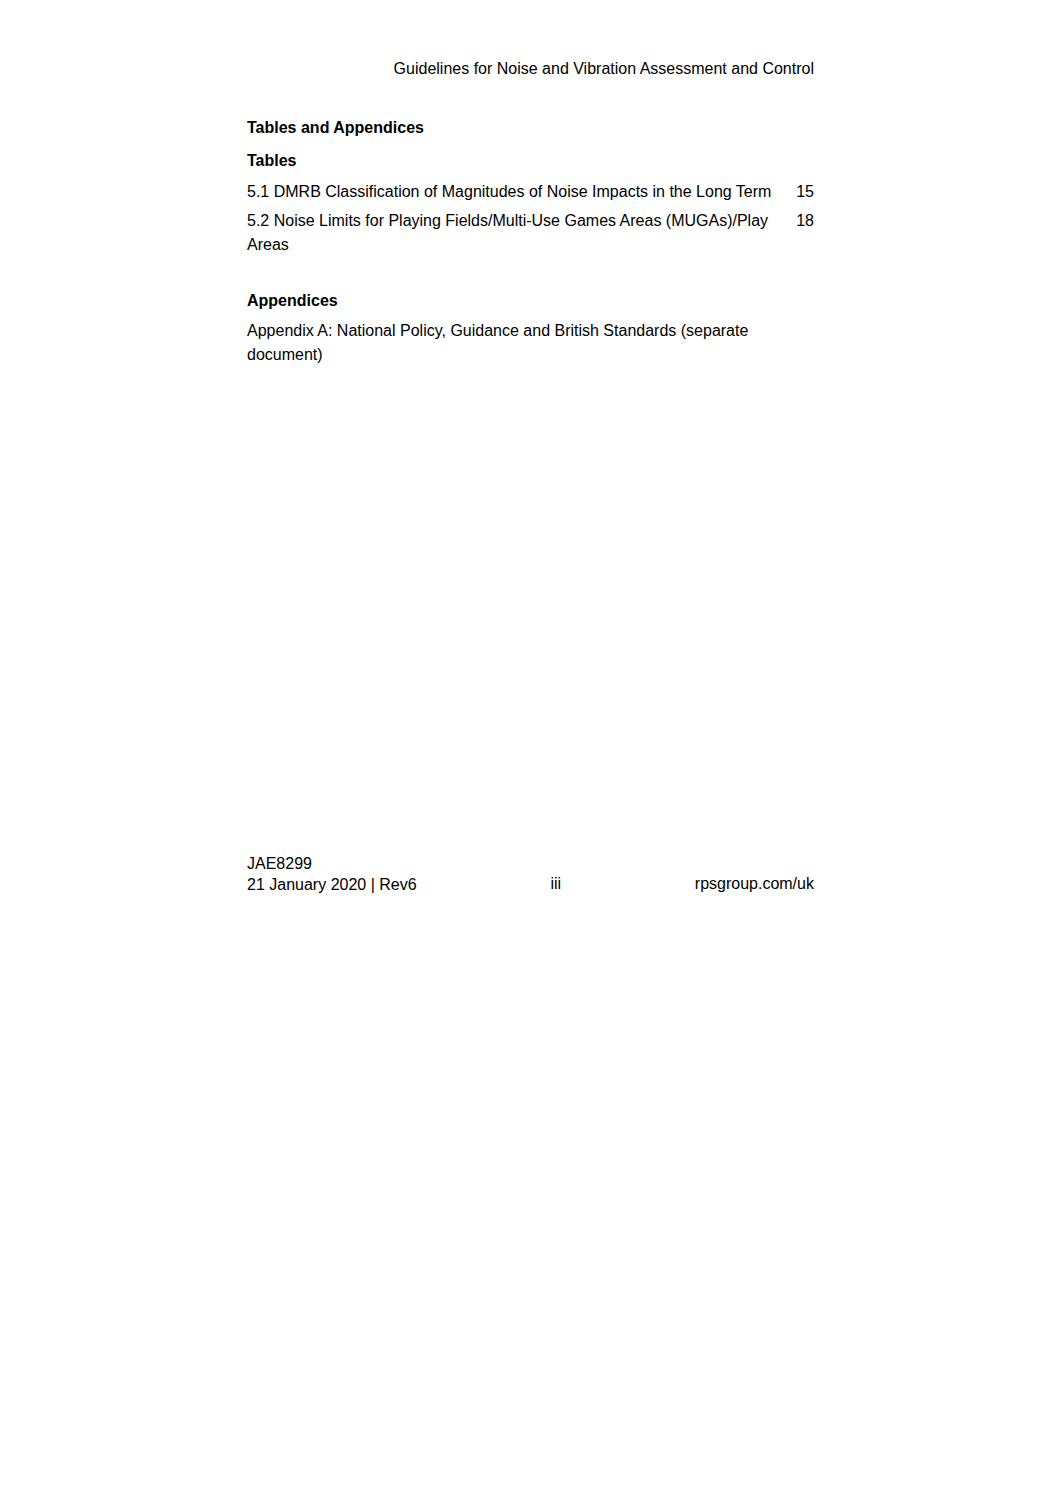Guidelines for Noise and Vibration Assessment and Control
Tables and Appendices
Tables
5.1 DMRB Classification of Magnitudes of Noise Impacts in the Long Term 15
5.2 Noise Limits for Playing Fields/Multi-Use Games Areas (MUGAs)/Play Areas 18
Appendices
Appendix A: National Policy, Guidance and British Standards (separate document)
JAE8299
21 January 2020 | Rev6
iii
rpsgroup.com/uk